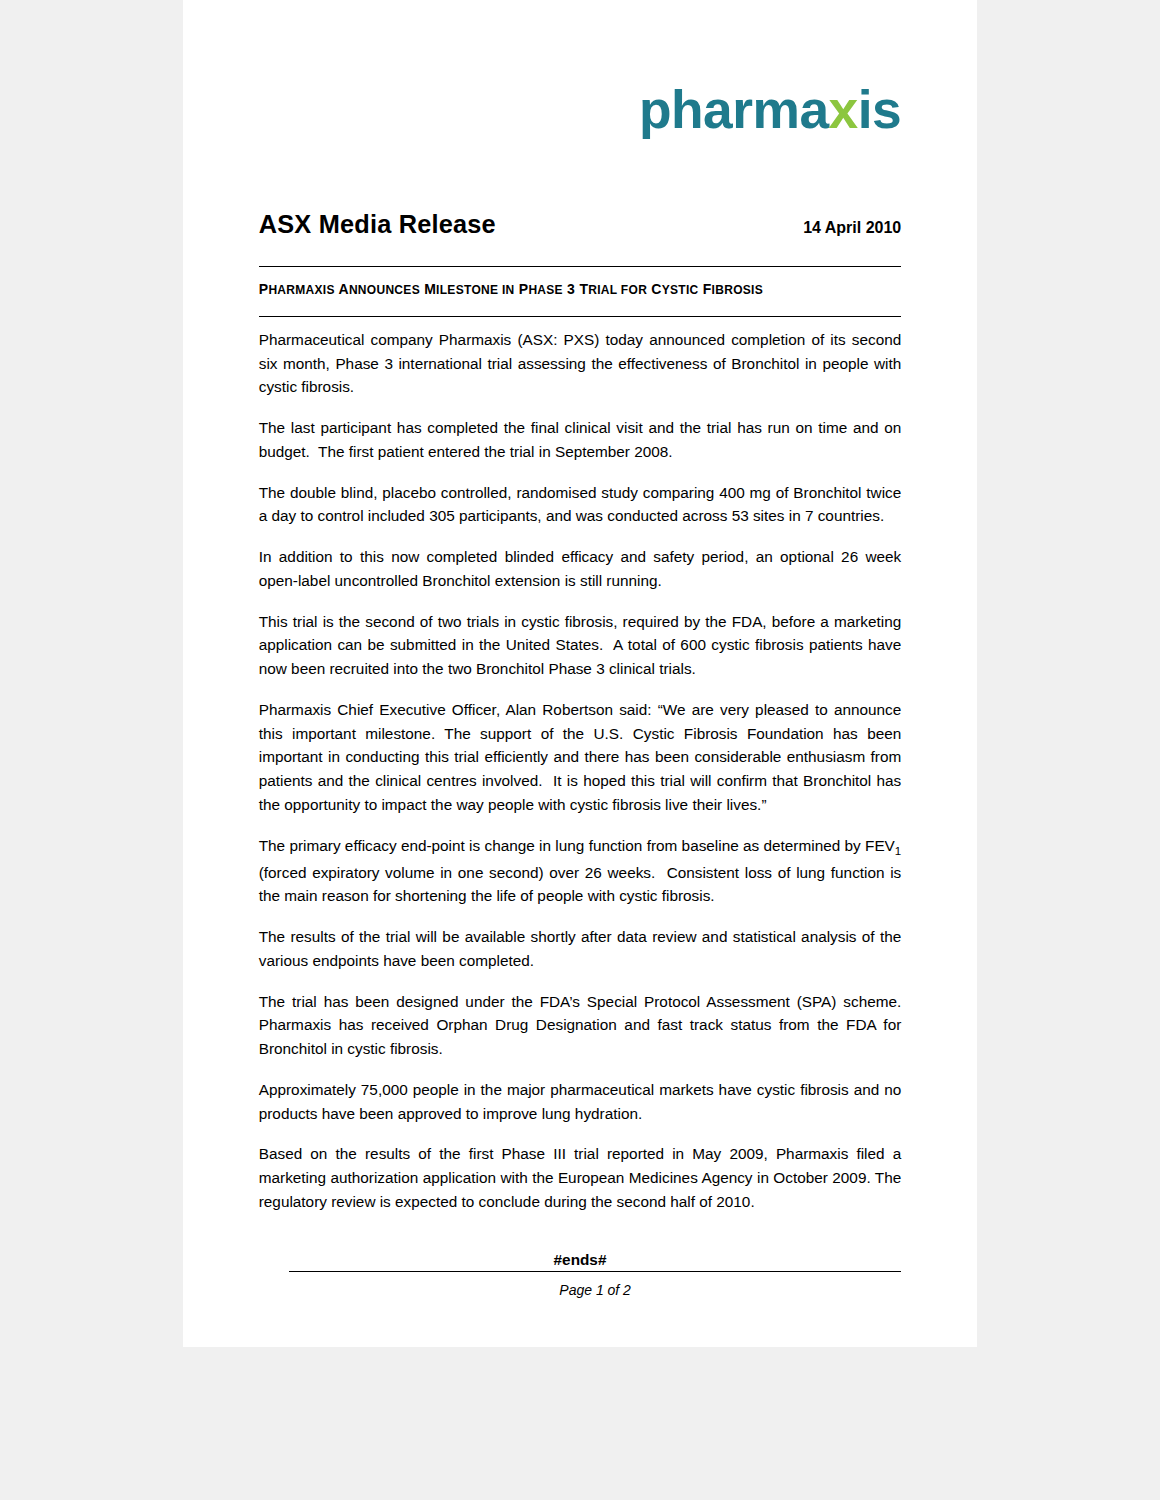pharmaxis
ASX Media Release
14 April 2010
PHARMAXIS ANNOUNCES MILESTONE IN PHASE 3 TRIAL FOR CYSTIC FIBROSIS
Pharmaceutical company Pharmaxis (ASX: PXS) today announced completion of its second six month, Phase 3 international trial assessing the effectiveness of Bronchitol in people with cystic fibrosis.
The last participant has completed the final clinical visit and the trial has run on time and on budget. The first patient entered the trial in September 2008.
The double blind, placebo controlled, randomised study comparing 400 mg of Bronchitol twice a day to control included 305 participants, and was conducted across 53 sites in 7 countries.
In addition to this now completed blinded efficacy and safety period, an optional 26 week open-label uncontrolled Bronchitol extension is still running.
This trial is the second of two trials in cystic fibrosis, required by the FDA, before a marketing application can be submitted in the United States. A total of 600 cystic fibrosis patients have now been recruited into the two Bronchitol Phase 3 clinical trials.
Pharmaxis Chief Executive Officer, Alan Robertson said: “We are very pleased to announce this important milestone. The support of the U.S. Cystic Fibrosis Foundation has been important in conducting this trial efficiently and there has been considerable enthusiasm from patients and the clinical centres involved. It is hoped this trial will confirm that Bronchitol has the opportunity to impact the way people with cystic fibrosis live their lives.”
The primary efficacy end-point is change in lung function from baseline as determined by FEV1 (forced expiratory volume in one second) over 26 weeks. Consistent loss of lung function is the main reason for shortening the life of people with cystic fibrosis.
The results of the trial will be available shortly after data review and statistical analysis of the various endpoints have been completed.
The trial has been designed under the FDA’s Special Protocol Assessment (SPA) scheme. Pharmaxis has received Orphan Drug Designation and fast track status from the FDA for Bronchitol in cystic fibrosis.
Approximately 75,000 people in the major pharmaceutical markets have cystic fibrosis and no products have been approved to improve lung hydration.
Based on the results of the first Phase III trial reported in May 2009, Pharmaxis filed a marketing authorization application with the European Medicines Agency in October 2009. The regulatory review is expected to conclude during the second half of 2010.
#ends#
Page 1 of 2